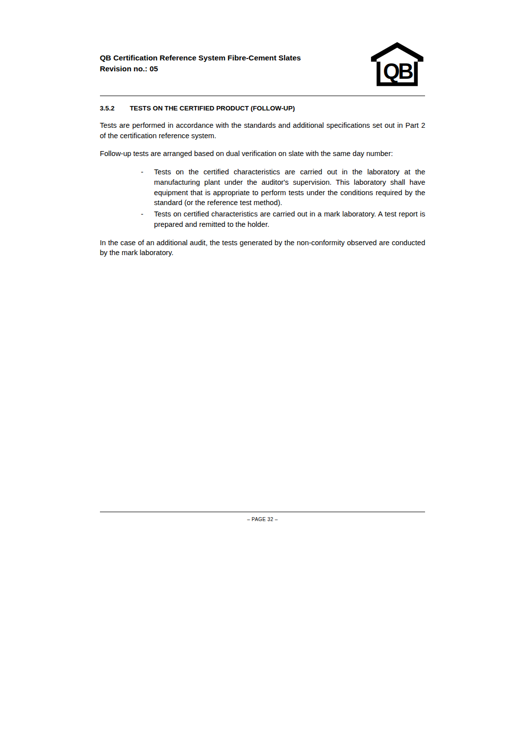QB Certification Reference System Fibre-Cement Slates
Revision no.: 05
Q B
3.5.2 TESTS ON THE CERTIFIED PRODUCT (FOLLOW-UP)
Tests are performed in accordance with the standards and additional specifications set out in Part 2 of the certification reference system.
Follow-up tests are arranged based on dual verification on slate with the same day number:
- Tests on the certified characteristics are carried out in the laboratory at the manufacturing plant under the auditor's supervision. This laboratory shall have equipment that is appropriate to perform tests under the conditions required by the standard (or the reference test method).
- Tests on certified characteristics are carried out in a mark laboratory. A test report is prepared and remitted to the holder.
In the case of an additional audit, the tests generated by the non-conformity observed are conducted by the mark laboratory.
– PAGE 32 –